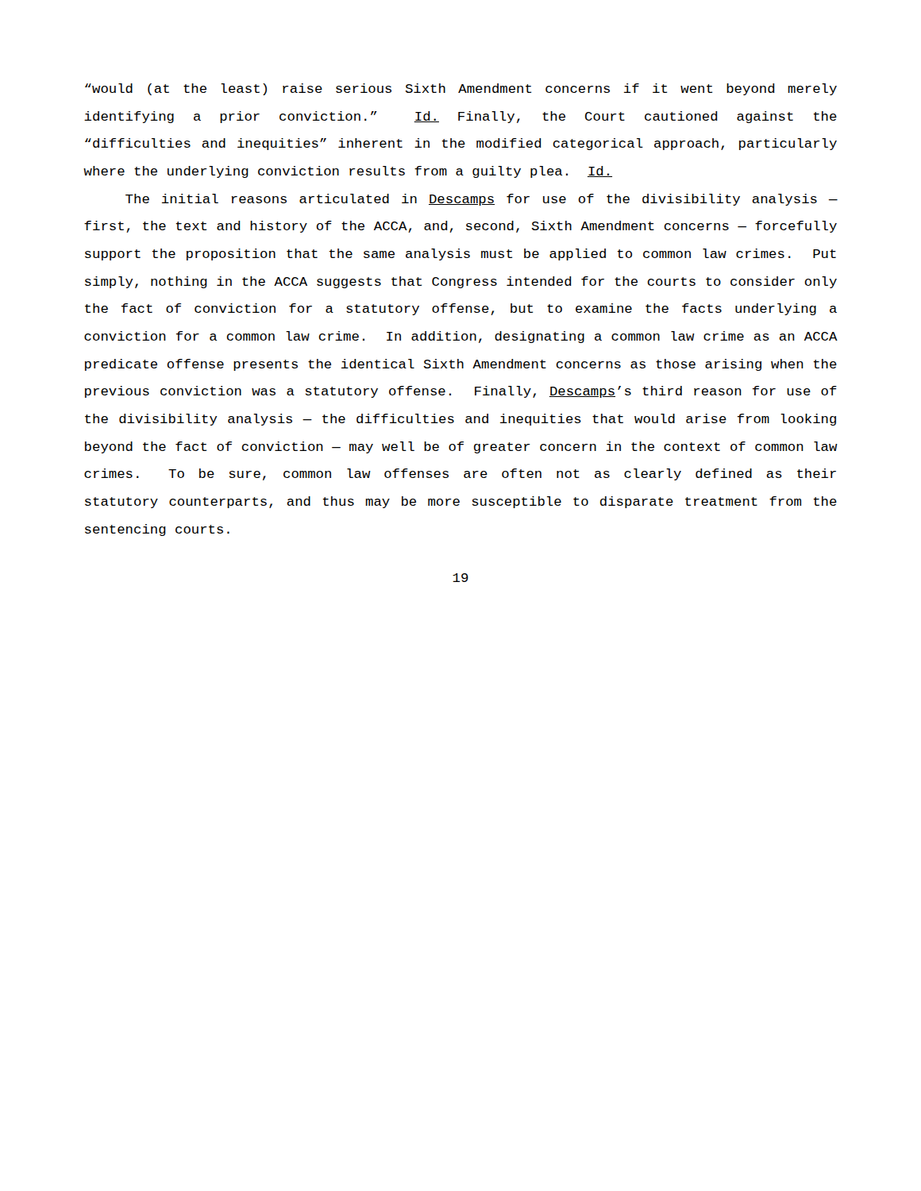“would (at the least) raise serious Sixth Amendment concerns if it went beyond merely identifying a prior conviction.” Id. Finally, the Court cautioned against the “difficulties and inequities” inherent in the modified categorical approach, particularly where the underlying conviction results from a guilty plea. Id.
The initial reasons articulated in Descamps for use of the divisibility analysis — first, the text and history of the ACCA, and, second, Sixth Amendment concerns — forcefully support the proposition that the same analysis must be applied to common law crimes. Put simply, nothing in the ACCA suggests that Congress intended for the courts to consider only the fact of conviction for a statutory offense, but to examine the facts underlying a conviction for a common law crime. In addition, designating a common law crime as an ACCA predicate offense presents the identical Sixth Amendment concerns as those arising when the previous conviction was a statutory offense. Finally, Descamps’s third reason for use of the divisibility analysis — the difficulties and inequities that would arise from looking beyond the fact of conviction — may well be of greater concern in the context of common law crimes. To be sure, common law offenses are often not as clearly defined as their statutory counterparts, and thus may be more susceptible to disparate treatment from the sentencing courts.
19